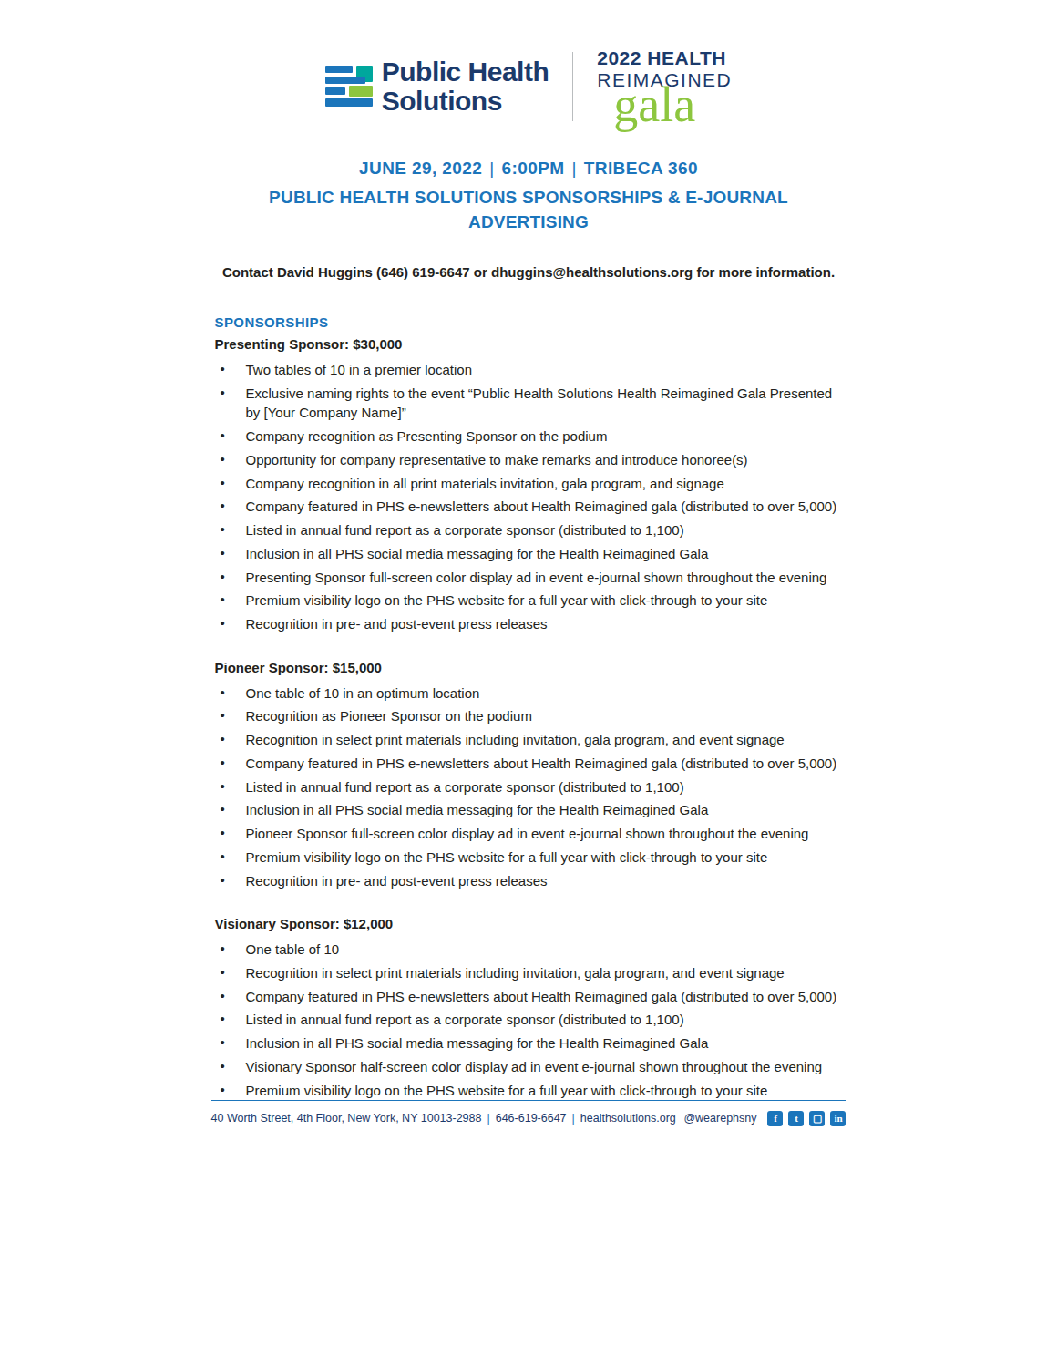Public Health Solutions
2022 HEALTH
REIMAGINED
gala
JUNE 29, 2022|6:00PM|TRIBECA 360
PUBLIC HEALTH SOLUTIONS SPONSORSHIPS & E-JOURNAL ADVERTISING
Contact David Huggins (646) 619-6647 or dhuggins@healthsolutions.org for more information.
Sponsorships
Presenting Sponsor: $30,000
Two tables of 10 in a premier location
Exclusive naming rights to the event “Public Health Solutions Health Reimagined Gala Presented by [Your Company Name]”
Company recognition as Presenting Sponsor on the podium
Opportunity for company representative to make remarks and introduce honoree(s)
Company recognition in all print materials invitation, gala program, and signage
Company featured in PHS e-newsletters about Health Reimagined gala (distributed to over 5,000)
Listed in annual fund report as a corporate sponsor (distributed to 1,100)
Inclusion in all PHS social media messaging for the Health Reimagined Gala
Presenting Sponsor full-screen color display ad in event e-journal shown throughout the evening
Premium visibility logo on the PHS website for a full year with click-through to your site
Recognition in pre- and post-event press releases
Pioneer Sponsor: $15,000
One table of 10 in an optimum location
Recognition as Pioneer Sponsor on the podium
Recognition in select print materials including invitation, gala program, and event signage
Company featured in PHS e-newsletters about Health Reimagined gala (distributed to over 5,000)
Listed in annual fund report as a corporate sponsor (distributed to 1,100)
Inclusion in all PHS social media messaging for the Health Reimagined Gala
Pioneer Sponsor full-screen color display ad in event e-journal shown throughout the evening
Premium visibility logo on the PHS website for a full year with click-through to your site
Recognition in pre- and post-event press releases
Visionary Sponsor: $12,000
One table of 10
Recognition in select print materials including invitation, gala program, and event signage
Company featured in PHS e-newsletters about Health Reimagined gala (distributed to over 5,000)
Listed in annual fund report as a corporate sponsor (distributed to 1,100)
Inclusion in all PHS social media messaging for the Health Reimagined Gala
Visionary Sponsor half-screen color display ad in event e-journal shown throughout the evening
Premium visibility logo on the PHS website for a full year with click-through to your site
40 Worth Street, 4th Floor, New York, NY 10013-2988|646-619-6647|healthsolutions.org
@wearephsny f t ▢ in